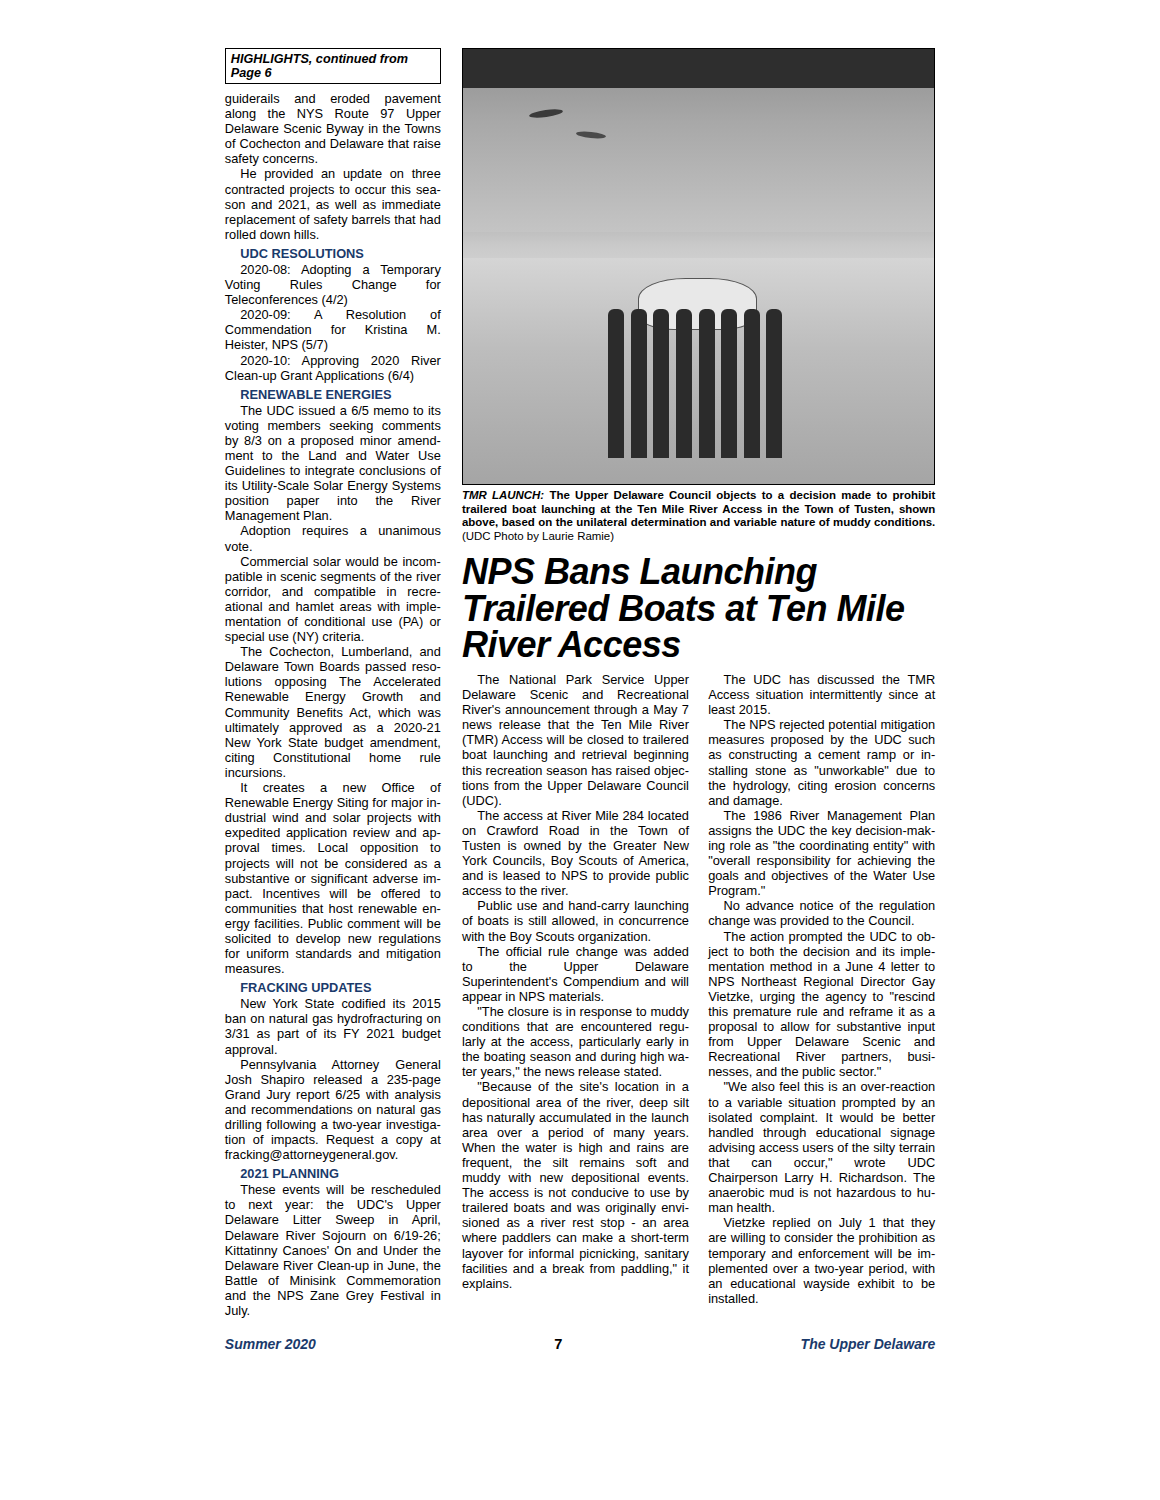HIGHLIGHTS, continued from Page 6
guiderails and eroded pavement along the NYS Route 97 Upper Delaware Scenic Byway in the Towns of Cochecton and Delaware that raise safety concerns.
He provided an update on three contracted projects to occur this season and 2021, as well as immediate replacement of safety barrels that had rolled down hills.
UDC RESOLUTIONS
2020-08: Adopting a Temporary Voting Rules Change for Teleconferences (4/2)
2020-09: A Resolution of Commendation for Kristina M. Heister, NPS (5/7)
2020-10: Approving 2020 River Clean-up Grant Applications (6/4)
RENEWABLE ENERGIES
The UDC issued a 6/5 memo to its voting members seeking comments by 8/3 on a proposed minor amendment to the Land and Water Use Guidelines to integrate conclusions of its Utility-Scale Solar Energy Systems position paper into the River Management Plan.
Adoption requires a unanimous vote.
Commercial solar would be incompatible in scenic segments of the river corridor, and compatible in recreational and hamlet areas with implementation of conditional use (PA) or special use (NY) criteria.
The Cochecton, Lumberland, and Delaware Town Boards passed resolutions opposing The Accelerated Renewable Energy Growth and Community Benefits Act, which was ultimately approved as a 2020-21 New York State budget amendment, citing Constitutional home rule incursions.
It creates a new Office of Renewable Energy Siting for major industrial wind and solar projects with expedited application review and approval times. Local opposition to projects will not be considered as a substantive or significant adverse impact. Incentives will be offered to communities that host renewable energy facilities. Public comment will be solicited to develop new regulations for uniform standards and mitigation measures.
FRACKING UPDATES
New York State codified its 2015 ban on natural gas hydrofracturing on 3/31 as part of its FY 2021 budget approval.
Pennsylvania Attorney General Josh Shapiro released a 235-page Grand Jury report 6/25 with analysis and recommendations on natural gas drilling following a two-year investigation of impacts. Request a copy at fracking@attorneygeneral.gov.
2021 PLANNING
These events will be rescheduled to next year: the UDC's Upper Delaware Litter Sweep in April, Delaware River Sojourn on 6/19-26; Kittatinny Canoes' On and Under the Delaware River Clean-up in June, the Battle of Minisink Commemoration and the NPS Zane Grey Festival in July.
TMR LAUNCH: The Upper Delaware Council objects to a decision made to prohibit trailered boat launching at the Ten Mile River Access in the Town of Tusten, shown above, based on the unilateral determination and variable nature of muddy conditions. (UDC Photo by Laurie Ramie)
NPS Bans Launching Trailered Boats at Ten Mile River Access
The National Park Service Upper Delaware Scenic and Recreational River's announcement through a May 7 news release that the Ten Mile River (TMR) Access will be closed to trailered boat launching and retrieval beginning this recreation season has raised objections from the Upper Delaware Council (UDC).
The access at River Mile 284 located on Crawford Road in the Town of Tusten is owned by the Greater New York Councils, Boy Scouts of America, and is leased to NPS to provide public access to the river.
Public use and hand-carry launching of boats is still allowed, in concurrence with the Boy Scouts organization.
The official rule change was added to the Upper Delaware Superintendent's Compendium and will appear in NPS materials.
"The closure is in response to muddy conditions that are encountered regularly at the access, particularly early in the boating season and during high water years," the news release stated.
"Because of the site's location in a depositional area of the river, deep silt has naturally accumulated in the launch area over a period of many years. When the water is high and rains are frequent, the silt remains soft and muddy with new depositional events. The access is not conducive to use by trailered boats and was originally envisioned as a river rest stop - an area where paddlers can make a short-term layover for informal picnicking, sanitary facilities and a break from paddling," it explains.
The UDC has discussed the TMR Access situation intermittently since at least 2015.
The NPS rejected potential mitigation measures proposed by the UDC such as constructing a cement ramp or installing stone as "unworkable" due to the hydrology, citing erosion concerns and damage.
The 1986 River Management Plan assigns the UDC the key decision-making role as "the coordinating entity" with "overall responsibility for achieving the goals and objectives of the Water Use Program."
No advance notice of the regulation change was provided to the Council.
The action prompted the UDC to object to both the decision and its implementation method in a June 4 letter to NPS Northeast Regional Director Gay Vietzke, urging the agency to "rescind this premature rule and reframe it as a proposal to allow for substantive input from Upper Delaware Scenic and Recreational River partners, businesses, and the public sector."
"We also feel this is an over-reaction to a variable situation prompted by an isolated complaint. It would be better handled through educational signage advising access users of the silty terrain that can occur," wrote UDC Chairperson Larry H. Richardson. The anaerobic mud is not hazardous to human health.
Vietzke replied on July 1 that they are willing to consider the prohibition as temporary and enforcement will be implemented over a two-year period, with an educational wayside exhibit to be installed.
Summer 2020 7 The Upper Delaware